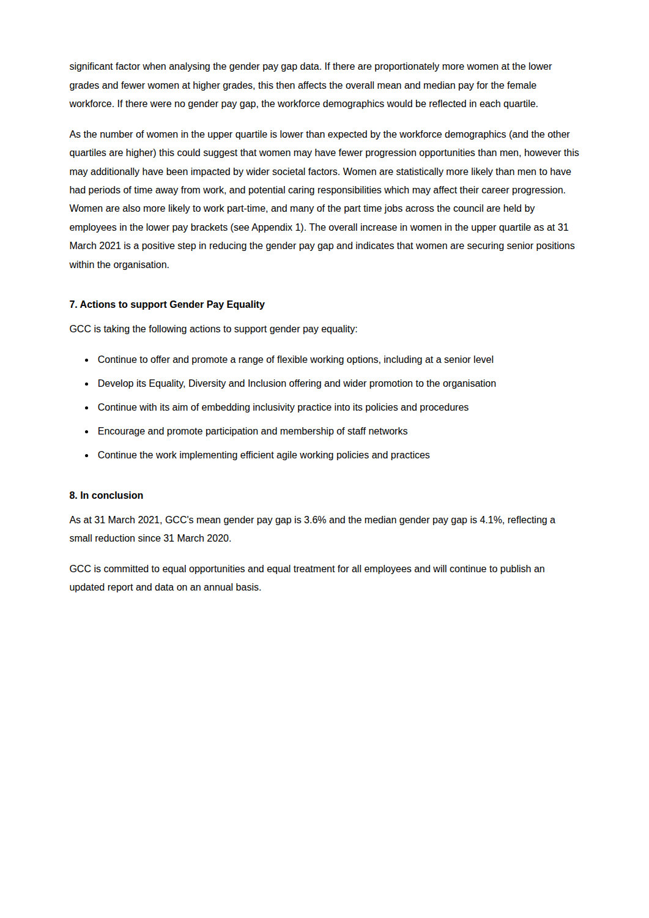significant factor when analysing the gender pay gap data. If there are proportionately more women at the lower grades and fewer women at higher grades, this then affects the overall mean and median pay for the female workforce. If there were no gender pay gap, the workforce demographics would be reflected in each quartile.
As the number of women in the upper quartile is lower than expected by the workforce demographics (and the other quartiles are higher) this could suggest that women may have fewer progression opportunities than men, however this may additionally have been impacted by wider societal factors. Women are statistically more likely than men to have had periods of time away from work, and potential caring responsibilities which may affect their career progression. Women are also more likely to work part-time, and many of the part time jobs across the council are held by employees in the lower pay brackets (see Appendix 1). The overall increase in women in the upper quartile as at 31 March 2021 is a positive step in reducing the gender pay gap and indicates that women are securing senior positions within the organisation.
7. Actions to support Gender Pay Equality
GCC is taking the following actions to support gender pay equality:
Continue to offer and promote a range of flexible working options, including at a senior level
Develop its Equality, Diversity and Inclusion offering and wider promotion to the organisation
Continue with its aim of embedding inclusivity practice into its policies and procedures
Encourage and promote participation and membership of staff networks
Continue the work implementing efficient agile working policies and practices
8. In conclusion
As at 31 March 2021, GCC's mean gender pay gap is 3.6% and the median gender pay gap is 4.1%, reflecting a small reduction since 31 March 2020.
GCC is committed to equal opportunities and equal treatment for all employees and will continue to publish an updated report and data on an annual basis.